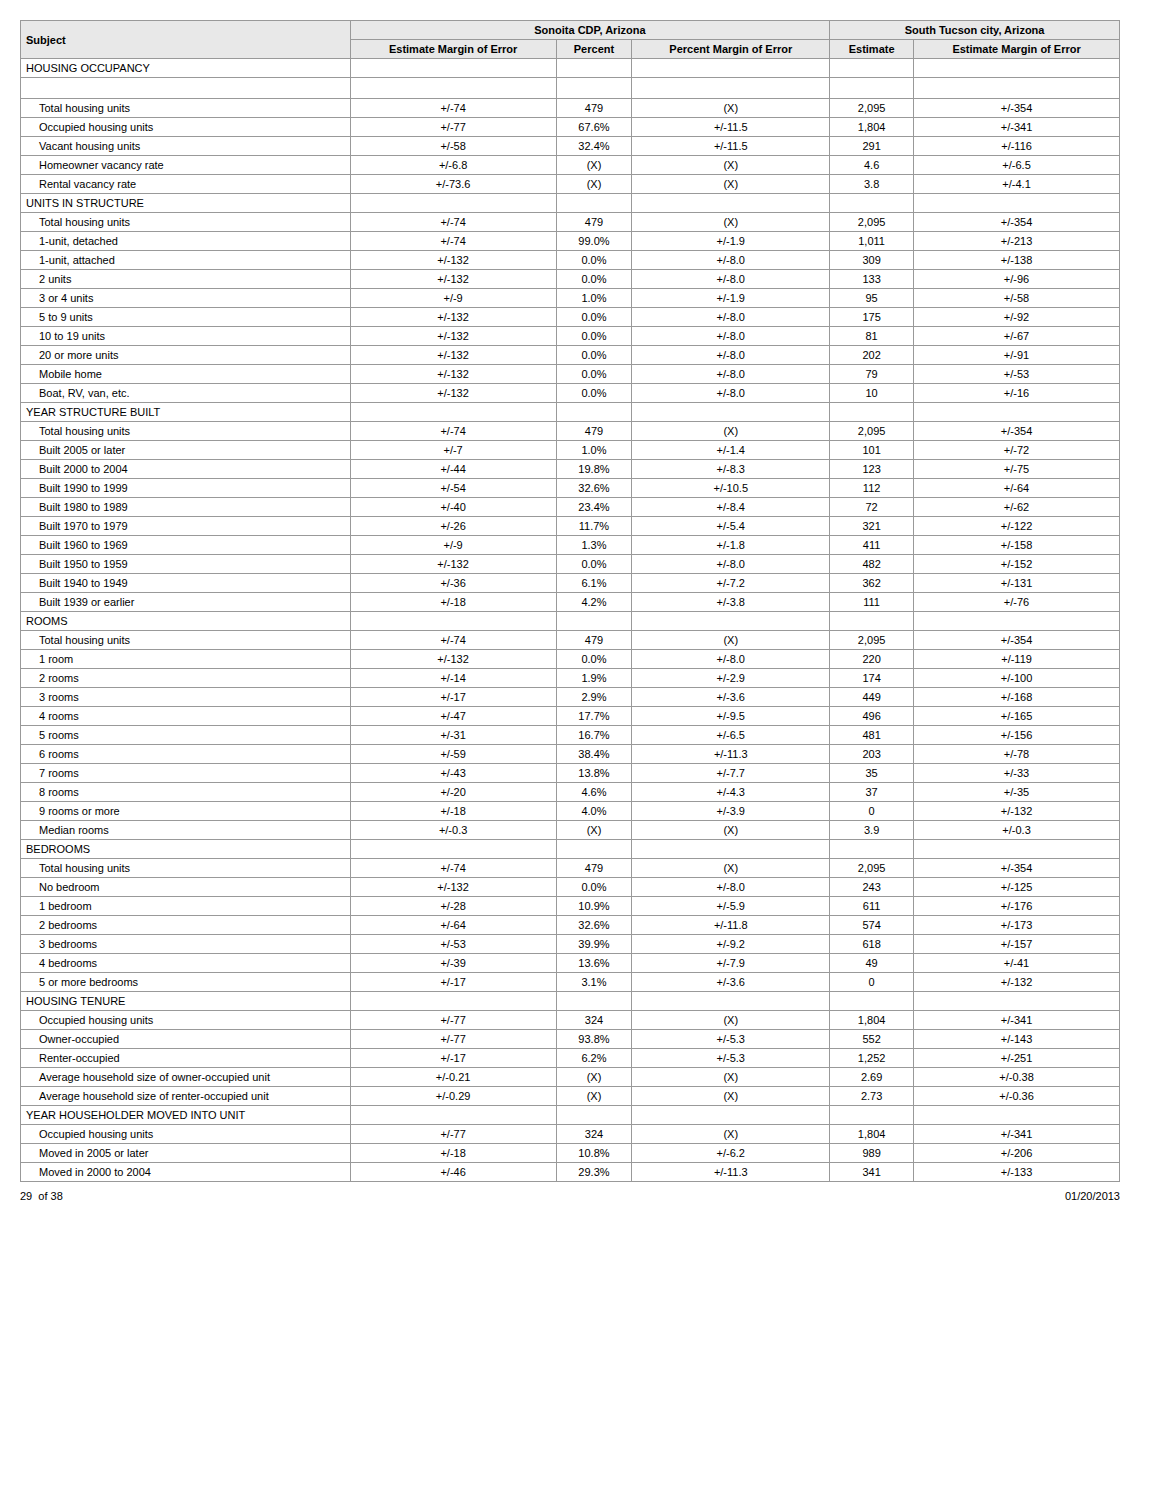| Subject | Sonoita CDP, Arizona | South Tucson city, Arizona |
| --- | --- | --- |
| Estimate Margin of Error | Percent | Percent Margin of Error | Estimate | Estimate Margin of Error |
| HOUSING OCCUPANCY | | | | | |
| Total housing units | +/-74 | 479 | (X) | 2,095 | +/-354 |
| Occupied housing units | +/-77 | 67.6% | +/-11.5 | 1,804 | +/-341 |
| Vacant housing units | +/-58 | 32.4% | +/-11.5 | 291 | +/-116 |
| Homeowner vacancy rate | +/-6.8 | (X) | (X) | 4.6 | +/-6.5 |
| Rental vacancy rate | +/-73.6 | (X) | (X) | 3.8 | +/-4.1 |
| UNITS IN STRUCTURE | | | | | |
| Total housing units | +/-74 | 479 | (X) | 2,095 | +/-354 |
| 1-unit, detached | +/-74 | 99.0% | +/-1.9 | 1,011 | +/-213 |
| 1-unit, attached | +/-132 | 0.0% | +/-8.0 | 309 | +/-138 |
| 2 units | +/-132 | 0.0% | +/-8.0 | 133 | +/-96 |
| 3 or 4 units | +/-9 | 1.0% | +/-1.9 | 95 | +/-58 |
| 5 to 9 units | +/-132 | 0.0% | +/-8.0 | 175 | +/-92 |
| 10 to 19 units | +/-132 | 0.0% | +/-8.0 | 81 | +/-67 |
| 20 or more units | +/-132 | 0.0% | +/-8.0 | 202 | +/-91 |
| Mobile home | +/-132 | 0.0% | +/-8.0 | 79 | +/-53 |
| Boat, RV, van, etc. | +/-132 | 0.0% | +/-8.0 | 10 | +/-16 |
| YEAR STRUCTURE BUILT | | | | | |
| Total housing units | +/-74 | 479 | (X) | 2,095 | +/-354 |
| Built 2005 or later | +/-7 | 1.0% | +/-1.4 | 101 | +/-72 |
| Built 2000 to 2004 | +/-44 | 19.8% | +/-8.3 | 123 | +/-75 |
| Built 1990 to 1999 | +/-54 | 32.6% | +/-10.5 | 112 | +/-64 |
| Built 1980 to 1989 | +/-40 | 23.4% | +/-8.4 | 72 | +/-62 |
| Built 1970 to 1979 | +/-26 | 11.7% | +/-5.4 | 321 | +/-122 |
| Built 1960 to 1969 | +/-9 | 1.3% | +/-1.8 | 411 | +/-158 |
| Built 1950 to 1959 | +/-132 | 0.0% | +/-8.0 | 482 | +/-152 |
| Built 1940 to 1949 | +/-36 | 6.1% | +/-7.2 | 362 | +/-131 |
| Built 1939 or earlier | +/-18 | 4.2% | +/-3.8 | 111 | +/-76 |
| ROOMS | | | | | |
| Total housing units | +/-74 | 479 | (X) | 2,095 | +/-354 |
| 1 room | +/-132 | 0.0% | +/-8.0 | 220 | +/-119 |
| 2 rooms | +/-14 | 1.9% | +/-2.9 | 174 | +/-100 |
| 3 rooms | +/-17 | 2.9% | +/-3.6 | 449 | +/-168 |
| 4 rooms | +/-47 | 17.7% | +/-9.5 | 496 | +/-165 |
| 5 rooms | +/-31 | 16.7% | +/-6.5 | 481 | +/-156 |
| 6 rooms | +/-59 | 38.4% | +/-11.3 | 203 | +/-78 |
| 7 rooms | +/-43 | 13.8% | +/-7.7 | 35 | +/-33 |
| 8 rooms | +/-20 | 4.6% | +/-4.3 | 37 | +/-35 |
| 9 rooms or more | +/-18 | 4.0% | +/-3.9 | 0 | +/-132 |
| Median rooms | +/-0.3 | (X) | (X) | 3.9 | +/-0.3 |
| BEDROOMS | | | | | |
| Total housing units | +/-74 | 479 | (X) | 2,095 | +/-354 |
| No bedroom | +/-132 | 0.0% | +/-8.0 | 243 | +/-125 |
| 1 bedroom | +/-28 | 10.9% | +/-5.9 | 611 | +/-176 |
| 2 bedrooms | +/-64 | 32.6% | +/-11.8 | 574 | +/-173 |
| 3 bedrooms | +/-53 | 39.9% | +/-9.2 | 618 | +/-157 |
| 4 bedrooms | +/-39 | 13.6% | +/-7.9 | 49 | +/-41 |
| 5 or more bedrooms | +/-17 | 3.1% | +/-3.6 | 0 | +/-132 |
| HOUSING TENURE | | | | | |
| Occupied housing units | +/-77 | 324 | (X) | 1,804 | +/-341 |
| Owner-occupied | +/-77 | 93.8% | +/-5.3 | 552 | +/-143 |
| Renter-occupied | +/-17 | 6.2% | +/-5.3 | 1,252 | +/-251 |
| Average household size of owner-occupied unit | +/-0.21 | (X) | (X) | 2.69 | +/-0.38 |
| Average household size of renter-occupied unit | +/-0.29 | (X) | (X) | 2.73 | +/-0.36 |
| YEAR HOUSEHOLDER MOVED INTO UNIT | | | | | |
| Occupied housing units | +/-77 | 324 | (X) | 1,804 | +/-341 |
| Moved in 2005 or later | +/-18 | 10.8% | +/-6.2 | 989 | +/-206 |
| Moved in 2000 to 2004 | +/-46 | 29.3% | +/-11.3 | 341 | +/-133 |
29 of 38 01/20/2013